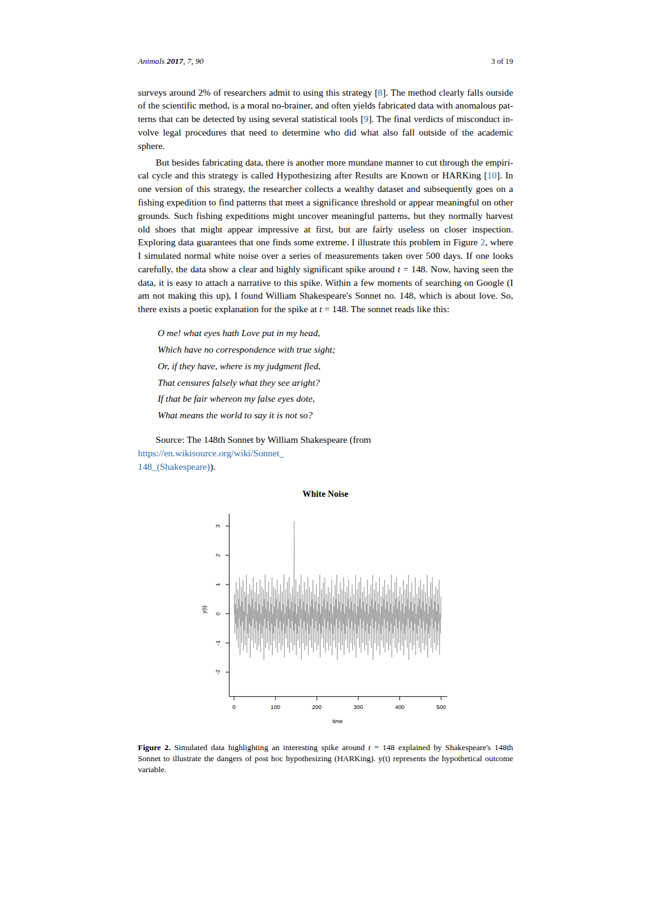Animals 2017, 7, 90
3 of 19
surveys around 2% of researchers admit to using this strategy [8]. The method clearly falls outside of the scientific method, is a moral no-brainer, and often yields fabricated data with anomalous patterns that can be detected by using several statistical tools [9]. The final verdicts of misconduct involve legal procedures that need to determine who did what also fall outside of the academic sphere.
But besides fabricating data, there is another more mundane manner to cut through the empirical cycle and this strategy is called Hypothesizing after Results are Known or HARKing [10]. In one version of this strategy, the researcher collects a wealthy dataset and subsequently goes on a fishing expedition to find patterns that meet a significance threshold or appear meaningful on other grounds. Such fishing expeditions might uncover meaningful patterns, but they normally harvest old shoes that might appear impressive at first, but are fairly useless on closer inspection. Exploring data guarantees that one finds some extreme. I illustrate this problem in Figure 2, where I simulated normal white noise over a series of measurements taken over 500 days. If one looks carefully, the data show a clear and highly significant spike around t = 148. Now, having seen the data, it is easy to attach a narrative to this spike. Within a few moments of searching on Google (I am not making this up), I found William Shakespeare's Sonnet no. 148, which is about love. So, there exists a poetic explanation for the spike at t = 148. The sonnet reads like this:
O me! what eyes hath Love put in my head,
Which have no correspondence with true sight;
Or, if they have, where is my judgment fled,
That censures falsely what they see aright?
If that be fair whereon my false eyes dote,
What means the world to say it is not so?
Source: The 148th Sonnet by William Shakespeare (from https://en.wikisource.org/wiki/Sonnet_
148_(Shakespeare)).
White Noise
3 2 1 0 -1 -2 y(t) 0 100 200 300 400 500 time
Figure 2. Simulated data highlighting an interesting spike around t = 148 explained by Shakespeare's 148th Sonnet to illustrate the dangers of post hoc hypothesizing (HARKing). y(t) represents the hypothetical outcome variable.